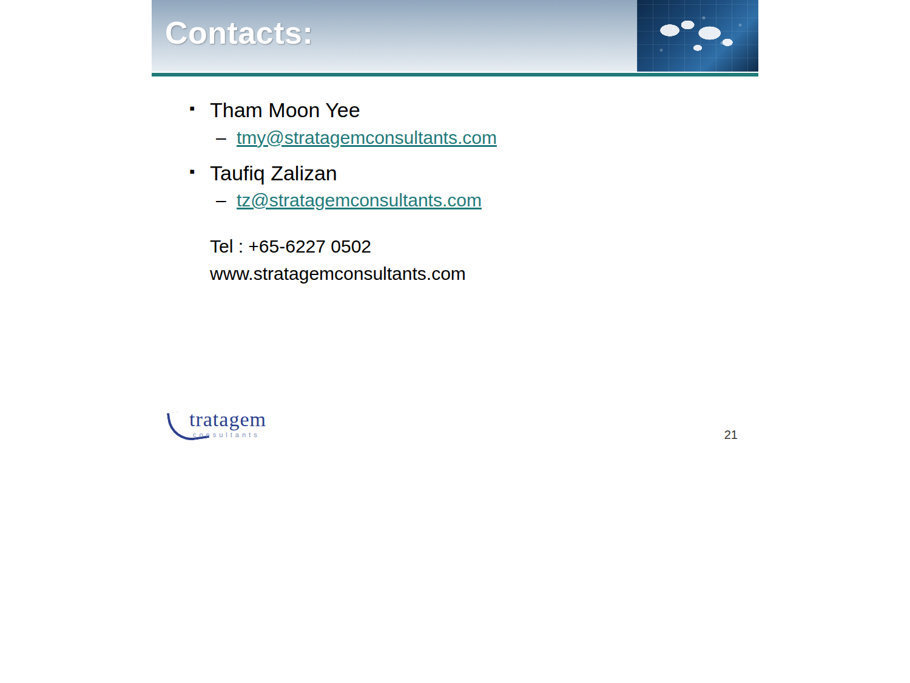Contacts:
Tham Moon Yee
tmy@stratagemconsultants.com
Taufiq Zalizan
tz@stratagemconsultants.com
Tel : +65-6227 0502
www.stratagemconsultants.com
tratagem
consultants
21